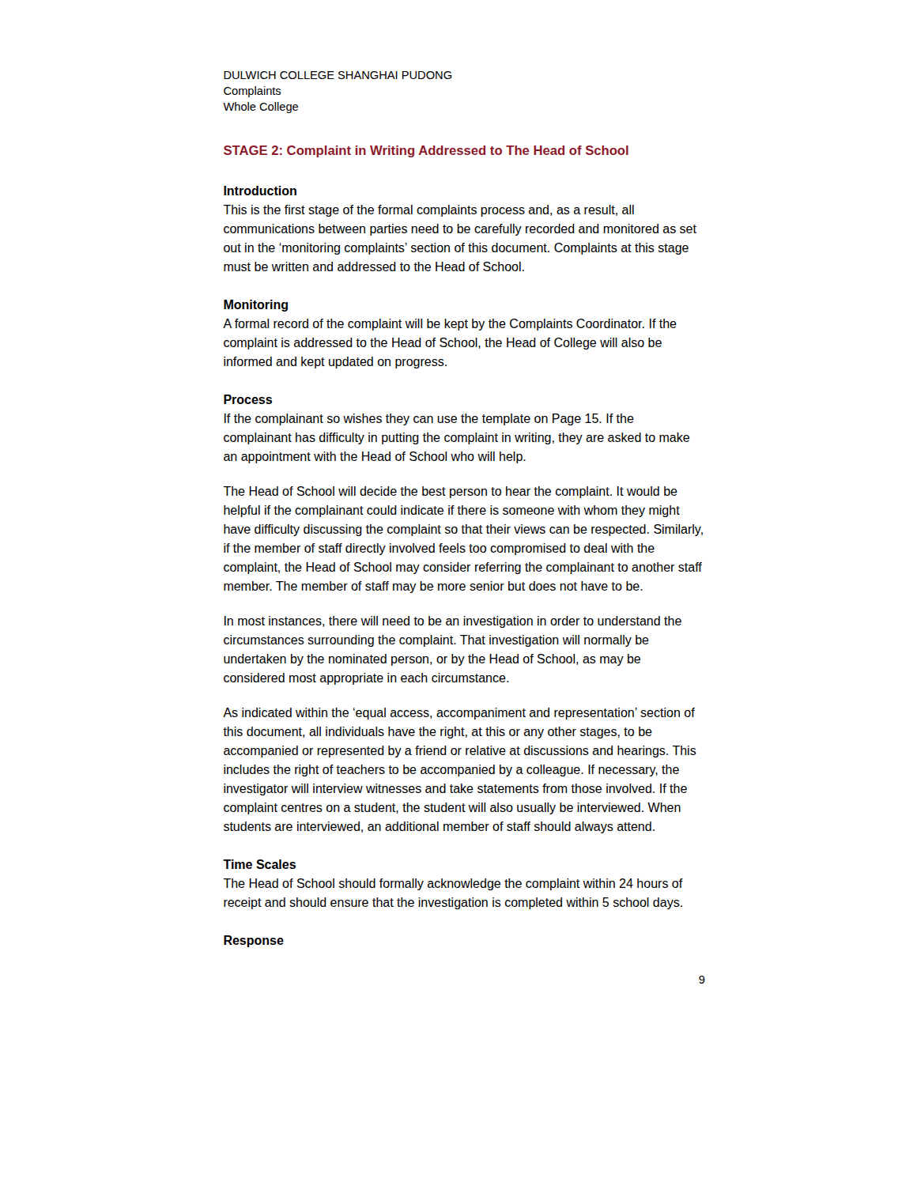DULWICH COLLEGE SHANGHAI PUDONG
Complaints
Whole College
STAGE 2: Complaint in Writing Addressed to The Head of School
Introduction
This is the first stage of the formal complaints process and, as a result, all communications between parties need to be carefully recorded and monitored as set out in the ‘monitoring complaints’ section of this document. Complaints at this stage must be written and addressed to the Head of School.
Monitoring
A formal record of the complaint will be kept by the Complaints Coordinator. If the complaint is addressed to the Head of School, the Head of College will also be informed and kept updated on progress.
Process
If the complainant so wishes they can use the template on Page 15. If the complainant has difficulty in putting the complaint in writing, they are asked to make an appointment with the Head of School who will help.
The Head of School will decide the best person to hear the complaint. It would be helpful if the complainant could indicate if there is someone with whom they might have difficulty discussing the complaint so that their views can be respected. Similarly, if the member of staff directly involved feels too compromised to deal with the complaint, the Head of School may consider referring the complainant to another staff member. The member of staff may be more senior but does not have to be.
In most instances, there will need to be an investigation in order to understand the circumstances surrounding the complaint. That investigation will normally be undertaken by the nominated person, or by the Head of School, as may be considered most appropriate in each circumstance.
As indicated within the ‘equal access, accompaniment and representation’ section of this document, all individuals have the right, at this or any other stages, to be accompanied or represented by a friend or relative at discussions and hearings. This includes the right of teachers to be accompanied by a colleague. If necessary, the investigator will interview witnesses and take statements from those involved. If the complaint centres on a student, the student will also usually be interviewed. When students are interviewed, an additional member of staff should always attend.
Time Scales
The Head of School should formally acknowledge the complaint within 24 hours of receipt and should ensure that the investigation is completed within 5 school days.
Response
9